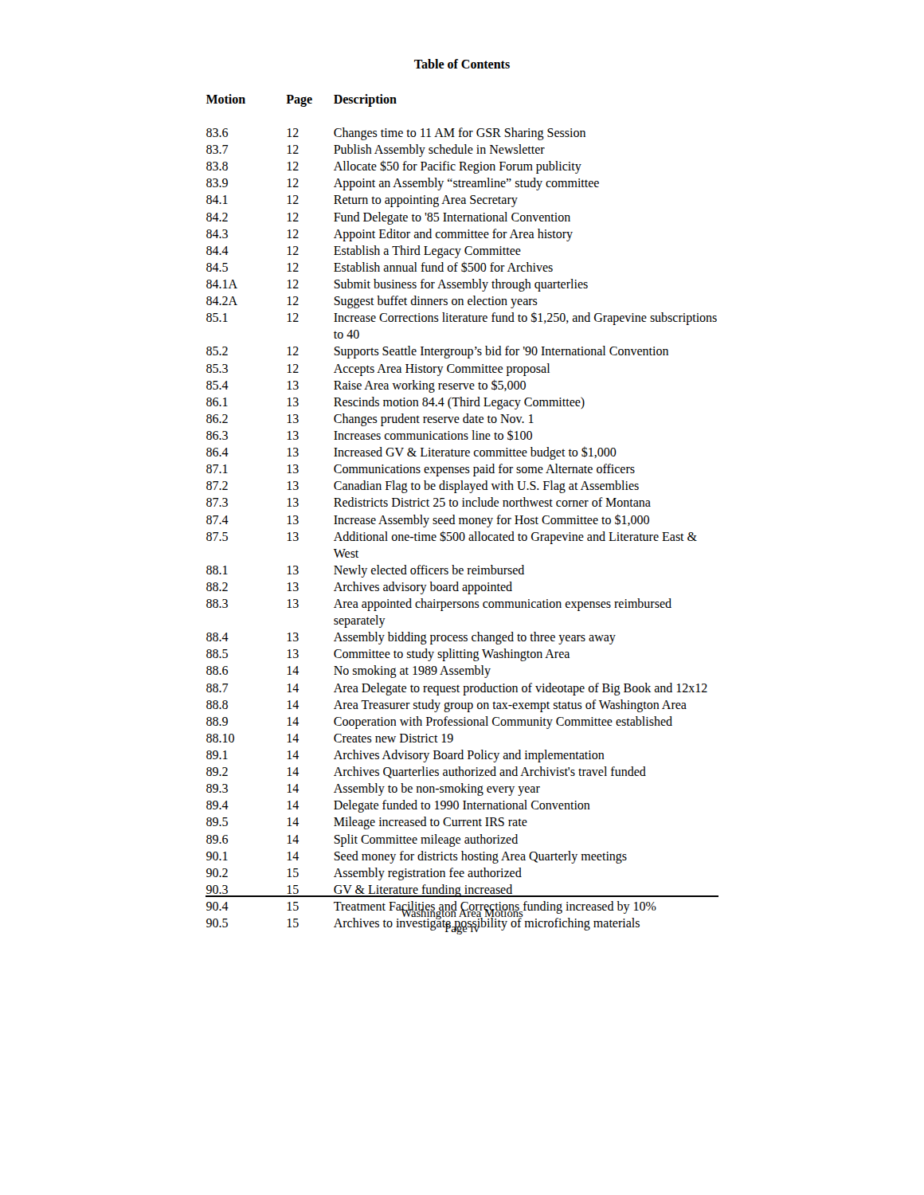Table of Contents
| Motion | Page | Description |
| --- | --- | --- |
| 83.6 | 12 | Changes time to 11 AM for GSR Sharing Session |
| 83.7 | 12 | Publish Assembly schedule in Newsletter |
| 83.8 | 12 | Allocate $50 for Pacific Region Forum publicity |
| 83.9 | 12 | Appoint an Assembly “streamline” study committee |
| 84.1 | 12 | Return to appointing Area Secretary |
| 84.2 | 12 | Fund Delegate to '85 International Convention |
| 84.3 | 12 | Appoint Editor and committee for Area history |
| 84.4 | 12 | Establish a Third Legacy Committee |
| 84.5 | 12 | Establish annual fund of $500 for Archives |
| 84.1A | 12 | Submit business for Assembly through quarterlies |
| 84.2A | 12 | Suggest buffet dinners on election years |
| 85.1 | 12 | Increase Corrections literature fund to $1,250, and Grapevine subscriptions to 40 |
| 85.2 | 12 | Supports Seattle Intergroup’s bid for '90 International Convention |
| 85.3 | 12 | Accepts Area History Committee proposal |
| 85.4 | 13 | Raise Area working reserve to $5,000 |
| 86.1 | 13 | Rescinds motion 84.4 (Third Legacy Committee) |
| 86.2 | 13 | Changes prudent reserve date to Nov. 1 |
| 86.3 | 13 | Increases communications line to $100 |
| 86.4 | 13 | Increased GV & Literature committee budget to $1,000 |
| 87.1 | 13 | Communications expenses paid for some Alternate officers |
| 87.2 | 13 | Canadian Flag to be displayed with U.S. Flag at Assemblies |
| 87.3 | 13 | Redistricts District 25 to include northwest corner of Montana |
| 87.4 | 13 | Increase Assembly seed money for Host Committee to $1,000 |
| 87.5 | 13 | Additional one-time $500 allocated to Grapevine and Literature East & West |
| 88.1 | 13 | Newly elected officers be reimbursed |
| 88.2 | 13 | Archives advisory board appointed |
| 88.3 | 13 | Area appointed chairpersons communication expenses reimbursed separately |
| 88.4 | 13 | Assembly bidding process changed to three years away |
| 88.5 | 13 | Committee to study splitting Washington Area |
| 88.6 | 14 | No smoking at 1989 Assembly |
| 88.7 | 14 | Area Delegate to request production of videotape of Big Book and 12x12 |
| 88.8 | 14 | Area Treasurer study group on tax-exempt status of Washington Area |
| 88.9 | 14 | Cooperation with Professional Community Committee established |
| 88.10 | 14 | Creates new District 19 |
| 89.1 | 14 | Archives Advisory Board Policy and implementation |
| 89.2 | 14 | Archives Quarterlies authorized and Archivist's travel funded |
| 89.3 | 14 | Assembly to be non-smoking every year |
| 89.4 | 14 | Delegate funded to 1990 International Convention |
| 89.5 | 14 | Mileage increased to Current IRS rate |
| 89.6 | 14 | Split Committee mileage authorized |
| 90.1 | 14 | Seed money for districts hosting Area Quarterly meetings |
| 90.2 | 15 | Assembly registration fee authorized |
| 90.3 | 15 | GV & Literature funding increased |
| 90.4 | 15 | Treatment Facilities and Corrections funding increased by 10% |
| 90.5 | 15 | Archives to investigate possibility of microfiching materials |
Washington Area Motions
Page iv